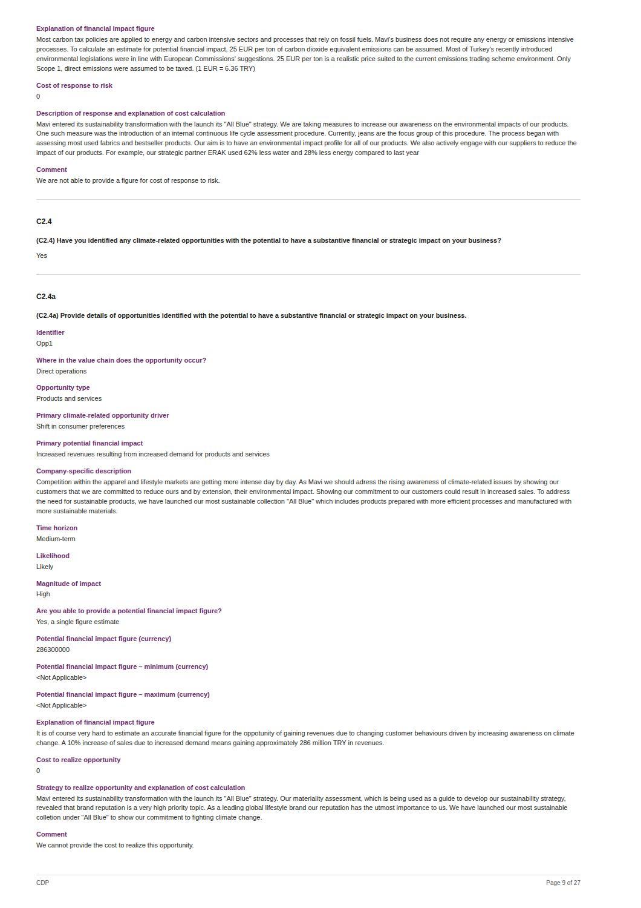Explanation of financial impact figure
Most carbon tax policies are applied to energy and carbon intensive sectors and processes that rely on fossil fuels. Mavi's business does not require any energy or emissions intensive processes. To calculate an estimate for potential financial impact, 25 EUR per ton of carbon dioxide equivalent emissions can be assumed. Most of Turkey's recently introduced environmental legislations were in line with European Commissions' suggestions. 25 EUR per ton is a realistic price suited to the current emissions trading scheme environment. Only Scope 1, direct emissions were assumed to be taxed. (1 EUR = 6.36 TRY)
Cost of response to risk
0
Description of response and explanation of cost calculation
Mavi entered its sustainability transformation with the launch its "All Blue" strategy. We are taking measures to increase our awareness on the environmental impacts of our products. One such measure was the introduction of an internal continuous life cycle assessment procedure. Currently, jeans are the focus group of this procedure. The process began with assessing most used fabrics and bestseller products. Our aim is to have an environmental impact profile for all of our products. We also actively engage with our suppliers to reduce the impact of our products. For example, our strategic partner ERAK used 62% less water and 28% less energy compared to last year
Comment
We are not able to provide a figure for cost of response to risk.
C2.4
(C2.4) Have you identified any climate-related opportunities with the potential to have a substantive financial or strategic impact on your business?
Yes
C2.4a
(C2.4a) Provide details of opportunities identified with the potential to have a substantive financial or strategic impact on your business.
Identifier
Opp1
Where in the value chain does the opportunity occur?
Direct operations
Opportunity type
Products and services
Primary climate-related opportunity driver
Shift in consumer preferences
Primary potential financial impact
Increased revenues resulting from increased demand for products and services
Company-specific description
Competition within the apparel and lifestyle markets are getting more intense day by day. As Mavi we should adress the rising awareness of climate-related issues by showing our customers that we are committed to reduce ours and by extension, their environmental impact. Showing our commitment to our customers could result in increased sales. To address the need for sustainable products, we have launched our most sustainable collection "All Blue" which includes products prepared with more efficient processes and manufactured with more sustainable materials.
Time horizon
Medium-term
Likelihood
Likely
Magnitude of impact
High
Are you able to provide a potential financial impact figure?
Yes, a single figure estimate
Potential financial impact figure (currency)
286300000
Potential financial impact figure – minimum (currency)
<Not Applicable>
Potential financial impact figure – maximum (currency)
<Not Applicable>
Explanation of financial impact figure
It is of course very hard to estimate an accurate financial figure for the oppotunity of gaining revenues due to changing customer behaviours driven by increasing awareness on climate change. A 10% increase of sales due to increased demand means gaining approximately 286 million TRY in revenues.
Cost to realize opportunity
0
Strategy to realize opportunity and explanation of cost calculation
Mavi entered its sustainability transformation with the launch its "All Blue" strategy. Our materiality assessment, which is being used as a guide to develop our sustainability strategy, revealed that brand reputation is a very high priority topic. As a leading global lifestyle brand our reputation has the utmost importance to us. We have launched our most sustainable colletion under "All Blue" to show our commitment to fighting climate change.
Comment
We cannot provide the cost to realize this opportunity.
CDP Page 9 of 27